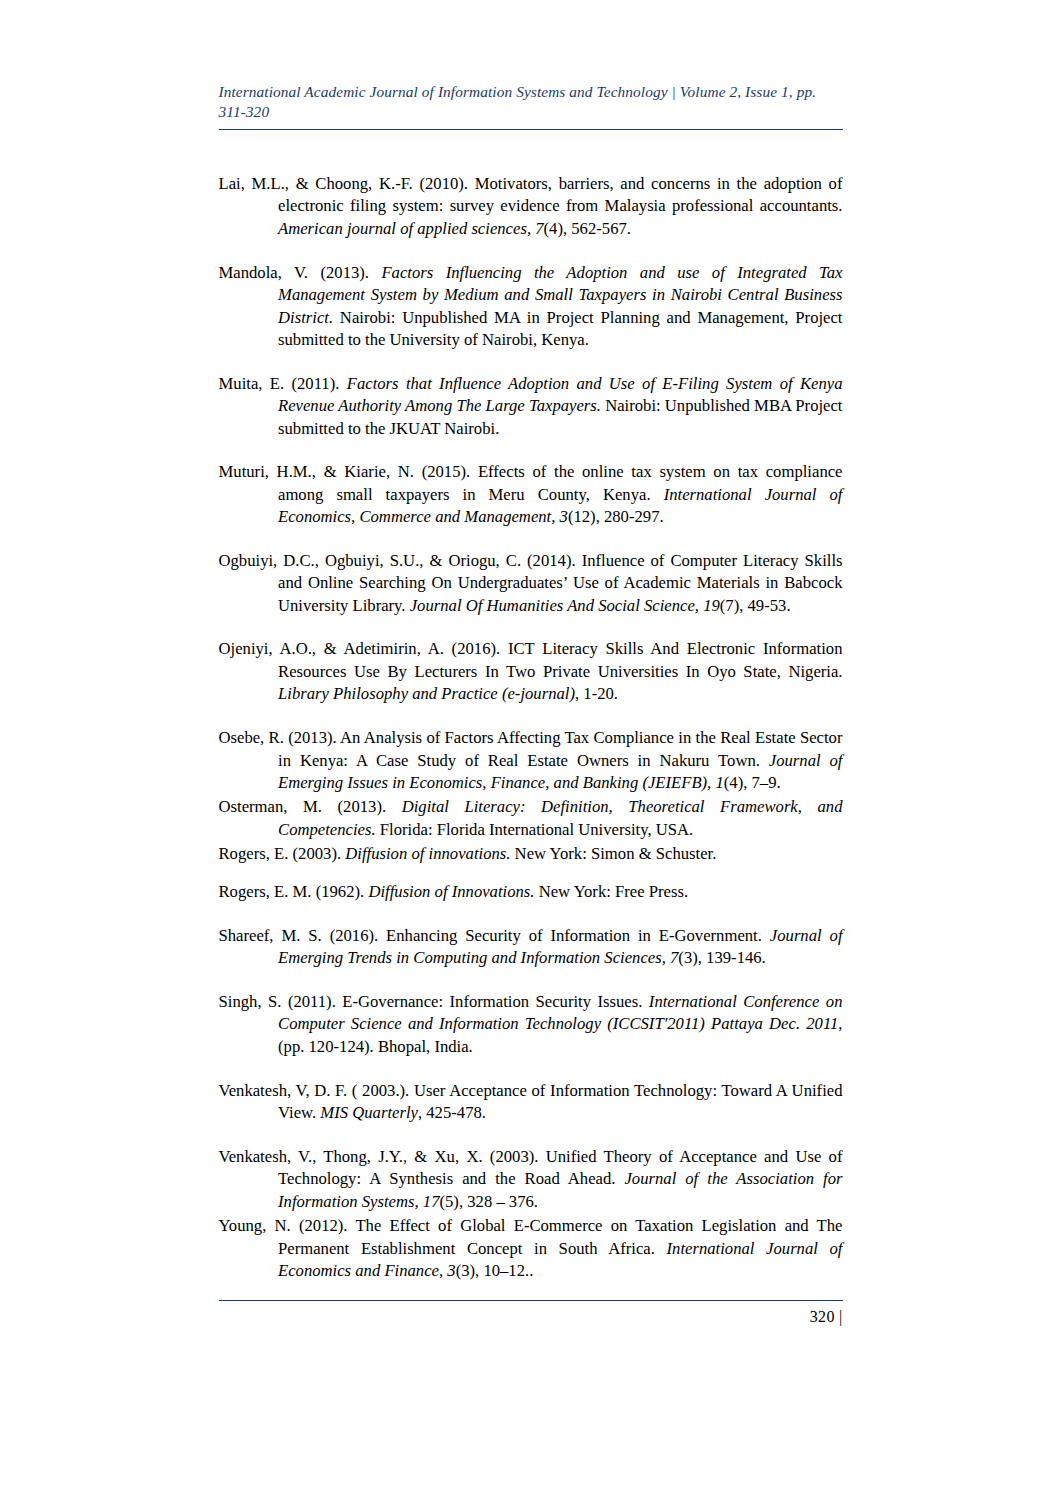International Academic Journal of Information Systems and Technology | Volume 2, Issue 1, pp. 311-320
Lai, M.L., & Choong, K.-F. (2010). Motivators, barriers, and concerns in the adoption of electronic filing system: survey evidence from Malaysia professional accountants. American journal of applied sciences, 7(4), 562-567.
Mandola, V. (2013). Factors Influencing the Adoption and use of Integrated Tax Management System by Medium and Small Taxpayers in Nairobi Central Business District. Nairobi: Unpublished MA in Project Planning and Management, Project submitted to the University of Nairobi, Kenya.
Muita, E. (2011). Factors that Influence Adoption and Use of E-Filing System of Kenya Revenue Authority Among The Large Taxpayers. Nairobi: Unpublished MBA Project submitted to the JKUAT Nairobi.
Muturi, H.M., & Kiarie, N. (2015). Effects of the online tax system on tax compliance among small taxpayers in Meru County, Kenya. International Journal of Economics, Commerce and Management, 3(12), 280-297.
Ogbuiyi, D.C., Ogbuiyi, S.U., & Oriogu, C. (2014). Influence of Computer Literacy Skills and Online Searching On Undergraduates’ Use of Academic Materials in Babcock University Library. Journal Of Humanities And Social Science, 19(7), 49-53.
Ojeniyi, A.O., & Adetimirin, A. (2016). ICT Literacy Skills And Electronic Information Resources Use By Lecturers In Two Private Universities In Oyo State, Nigeria. Library Philosophy and Practice (e-journal), 1-20.
Osebe, R. (2013). An Analysis of Factors Affecting Tax Compliance in the Real Estate Sector in Kenya: A Case Study of Real Estate Owners in Nakuru Town. Journal of Emerging Issues in Economics, Finance, and Banking (JEIEFB), 1(4), 7–9.
Osterman, M. (2013). Digital Literacy: Definition, Theoretical Framework, and Competencies. Florida: Florida International University, USA.
Rogers, E. (2003). Diffusion of innovations. New York: Simon & Schuster.
Rogers, E. M. (1962). Diffusion of Innovations. New York: Free Press.
Shareef, M. S. (2016). Enhancing Security of Information in E-Government. Journal of Emerging Trends in Computing and Information Sciences, 7(3), 139-146.
Singh, S. (2011). E-Governance: Information Security Issues. International Conference on Computer Science and Information Technology (ICCSIT'2011) Pattaya Dec. 2011, (pp. 120-124). Bhopal, India.
Venkatesh, V, D. F. ( 2003.). User Acceptance of Information Technology: Toward A Unified View. MIS Quarterly, 425-478.
Venkatesh, V., Thong, J.Y., & Xu, X. (2003). Unified Theory of Acceptance and Use of Technology: A Synthesis and the Road Ahead. Journal of the Association for Information Systems, 17(5), 328 – 376.
Young, N. (2012). The Effect of Global E-Commerce on Taxation Legislation and The Permanent Establishment Concept in South Africa. International Journal of Economics and Finance, 3(3), 10–12..
320 |